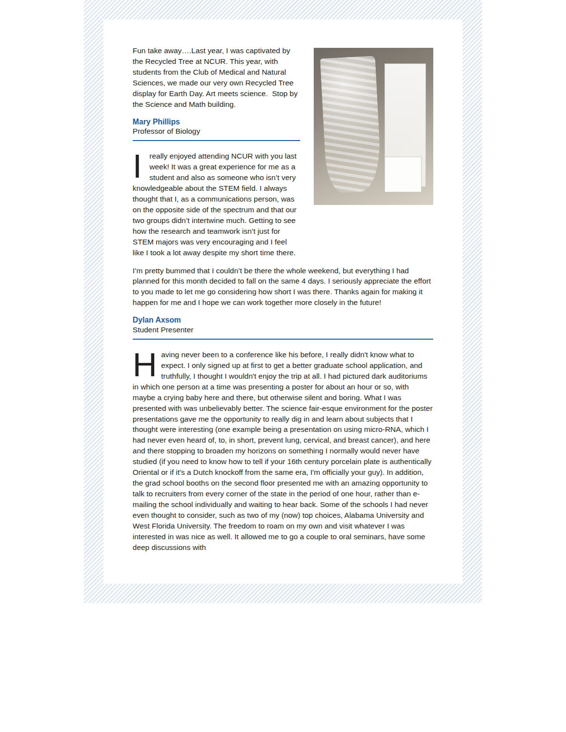Fun take away….Last year, I was captivated by the Recycled Tree at NCUR. This year, with students from the Club of Medical and Natural Sciences, we made our very own Recycled Tree display for Earth Day. Art meets science. Stop by the Science and Math building.
Mary Phillips Professor of Biology
I
really enjoyed attending NCUR with you last week! It was a great experience for me as a student and also as someone who isn’t very knowledgeable about the STEM field. I always thought that I, as a communications person, was on the opposite side of the spectrum and that our two groups didn’t intertwine much. Getting to see how the research and teamwork isn’t just for STEM majors was very encouraging and I feel like I took a lot away despite my short time there.
I’m pretty bummed that I couldn’t be there the whole weekend, but everything I had planned for this month decided to fall on the same 4 days. I seriously appreciate the effort to you made to let me go considering how short I was there. Thanks again for making it happen for me and I hope we can work together more closely in the future!
Dylan Axsom Student Presenter
H
aving never been to a conference like his before, I really didn't know what to expect. I only signed up at first to get a better graduate school application, and truthfully, I thought I wouldn't enjoy the trip at all. I had pictured dark auditoriums in which one person at a time was presenting a poster for about an hour or so, with maybe a crying baby here and there, but otherwise silent and boring. What I was presented with was unbelievably better. The science fair-esque environment for the poster presentations gave me the opportunity to really dig in and learn about subjects that I thought were interesting (one example being a presentation on using micro-RNA, which I had never even heard of, to, in short, prevent lung, cervical, and breast cancer), and here and there stopping to broaden my horizons on something I normally would never have studied (if you need to know how to tell if your 16th century porcelain plate is authentically Oriental or if it's a Dutch knockoff from the same era, I'm officially your guy). In addition, the grad school booths on the second floor presented me with an amazing opportunity to talk to recruiters from every corner of the state in the period of one hour, rather than e-mailing the school individually and waiting to hear back. Some of the schools I had never even thought to consider, such as two of my (now) top choices, Alabama University and West Florida University. The freedom to roam on my own and visit whatever I was interested in was nice as well. It allowed me to go a couple to oral seminars, have some deep discussions with